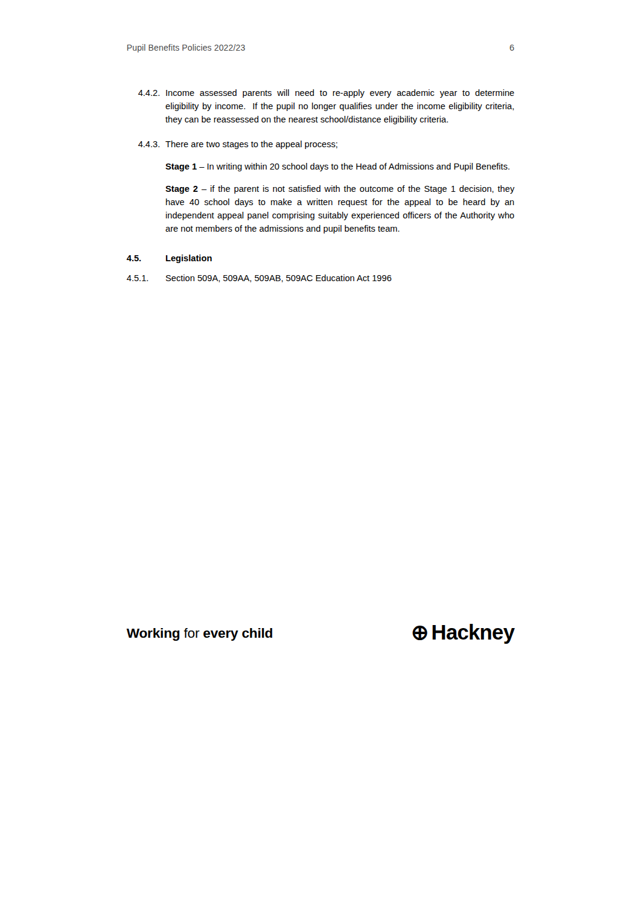Pupil Benefits Policies 2022/23 6
4.4.2.
Income assessed parents will need to re-apply every academic year to determine eligibility by income. If the pupil no longer qualifies under the income eligibility criteria, they can be reassessed on the nearest school/distance eligibility criteria.
4.4.3.
There are two stages to the appeal process;
Stage 1 – In writing within 20 school days to the Head of Admissions and Pupil Benefits.
Stage 2 – if the parent is not satisfied with the outcome of the Stage 1 decision, they have 40 school days to make a written request for the appeal to be heard by an independent appeal panel comprising suitably experienced officers of the Authority who are not members of the admissions and pupil benefits team.
4.5.
Legislation
4.5.1.
Section 509A, 509AA, 509AB, 509AC Education Act 1996
Working for every child
⊕ Hackney